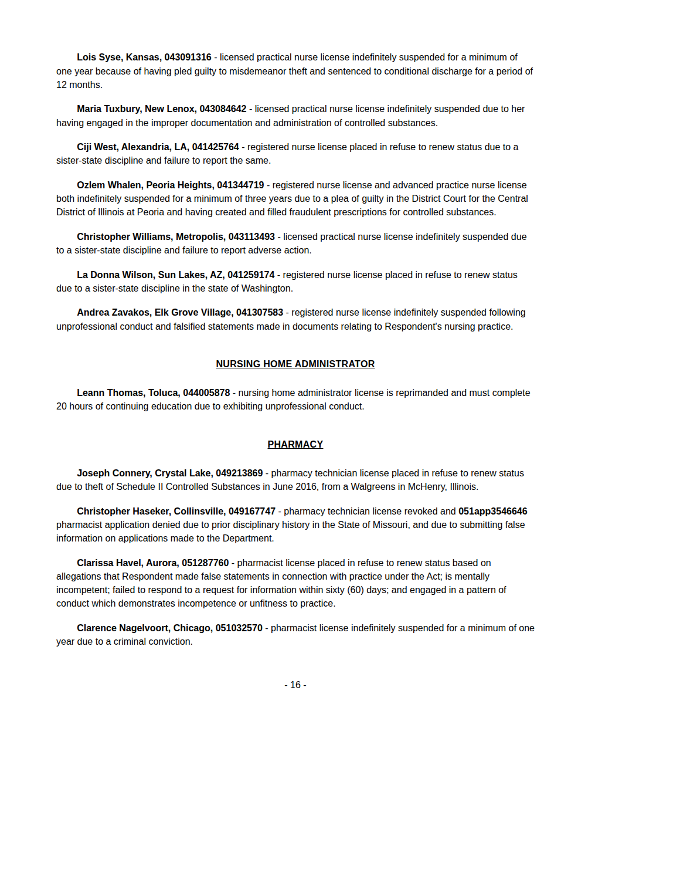Lois Syse, Kansas, 043091316 - licensed practical nurse license indefinitely suspended for a minimum of one year because of having pled guilty to misdemeanor theft and sentenced to conditional discharge for a period of 12 months.
Maria Tuxbury, New Lenox, 043084642 - licensed practical nurse license indefinitely suspended due to her having engaged in the improper documentation and administration of controlled substances.
Ciji West, Alexandria, LA, 041425764 - registered nurse license placed in refuse to renew status due to a sister-state discipline and failure to report the same.
Ozlem Whalen, Peoria Heights, 041344719 - registered nurse license and advanced practice nurse license both indefinitely suspended for a minimum of three years due to a plea of guilty in the District Court for the Central District of Illinois at Peoria and having created and filled fraudulent prescriptions for controlled substances.
Christopher Williams, Metropolis, 043113493 - licensed practical nurse license indefinitely suspended due to a sister-state discipline and failure to report adverse action.
La Donna Wilson, Sun Lakes, AZ, 041259174 - registered nurse license placed in refuse to renew status due to a sister-state discipline in the state of Washington.
Andrea Zavakos, Elk Grove Village, 041307583 - registered nurse license indefinitely suspended following unprofessional conduct and falsified statements made in documents relating to Respondent's nursing practice.
NURSING HOME ADMINISTRATOR
Leann Thomas, Toluca, 044005878 - nursing home administrator license is reprimanded and must complete 20 hours of continuing education due to exhibiting unprofessional conduct.
PHARMACY
Joseph Connery, Crystal Lake, 049213869 - pharmacy technician license placed in refuse to renew status due to theft of Schedule II Controlled Substances in June 2016, from a Walgreens in McHenry, Illinois.
Christopher Haseker, Collinsville, 049167747 - pharmacy technician license revoked and 051app3546646 pharmacist application denied due to prior disciplinary history in the State of Missouri, and due to submitting false information on applications made to the Department.
Clarissa Havel, Aurora, 051287760 - pharmacist license placed in refuse to renew status based on allegations that Respondent made false statements in connection with practice under the Act; is mentally incompetent; failed to respond to a request for information within sixty (60) days; and engaged in a pattern of conduct which demonstrates incompetence or unfitness to practice.
Clarence Nagelvoort, Chicago, 051032570 - pharmacist license indefinitely suspended for a minimum of one year due to a criminal conviction.
- 16 -